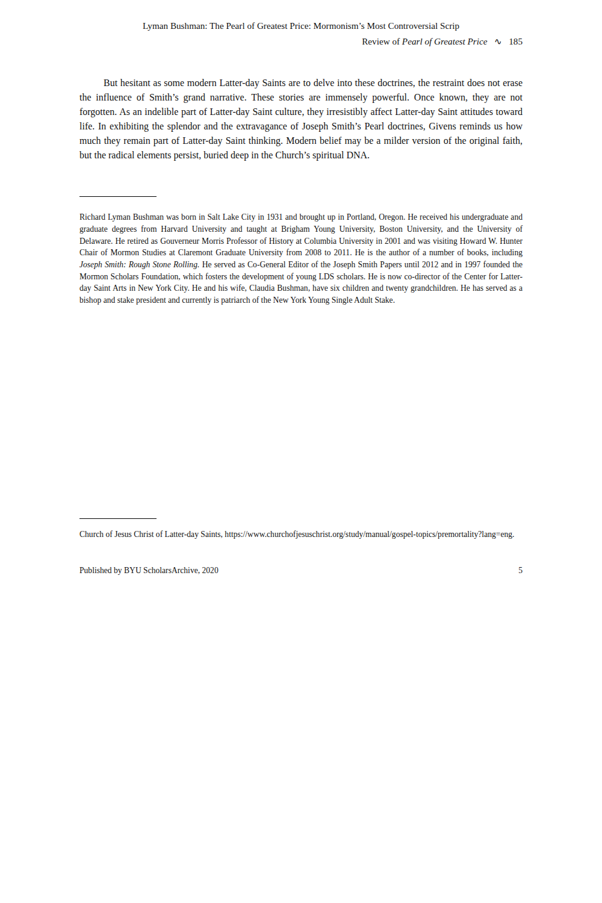Lyman Bushman: The Pearl of Greatest Price: Mormonism’s Most Controversial Scrip
Review of Pearl of Greatest Price ∿ 185
But hesitant as some modern Latter-day Saints are to delve into these doctrines, the restraint does not erase the influence of Smith’s grand narrative. These stories are immensely powerful. Once known, they are not forgotten. As an indelible part of Latter-day Saint culture, they irresistibly affect Latter-day Saint attitudes toward life. In exhibiting the splendor and the extravagance of Joseph Smith’s Pearl doctrines, Givens reminds us how much they remain part of Latter-day Saint thinking. Modern belief may be a milder version of the original faith, but the radical elements persist, buried deep in the Church’s spiritual DNA.
Richard Lyman Bushman was born in Salt Lake City in 1931 and brought up in Portland, Oregon. He received his undergraduate and graduate degrees from Harvard University and taught at Brigham Young University, Boston University, and the University of Delaware. He retired as Gouverneur Morris Professor of History at Columbia University in 2001 and was visiting Howard W. Hunter Chair of Mormon Studies at Claremont Graduate University from 2008 to 2011. He is the author of a number of books, including Joseph Smith: Rough Stone Rolling. He served as Co-General Editor of the Joseph Smith Papers until 2012 and in 1997 founded the Mormon Scholars Foundation, which fosters the development of young LDS scholars. He is now co-director of the Center for Latter-day Saint Arts in New York City. He and his wife, Claudia Bushman, have six children and twenty grandchildren. He has served as a bishop and stake president and currently is patriarch of the New York Young Single Adult Stake.
Church of Jesus Christ of Latter-day Saints, https://www.churchofjesuschrist.org/study/manual/gospel-topics/premortality?lang=eng.
Published by BYU ScholarsArchive, 2020 5